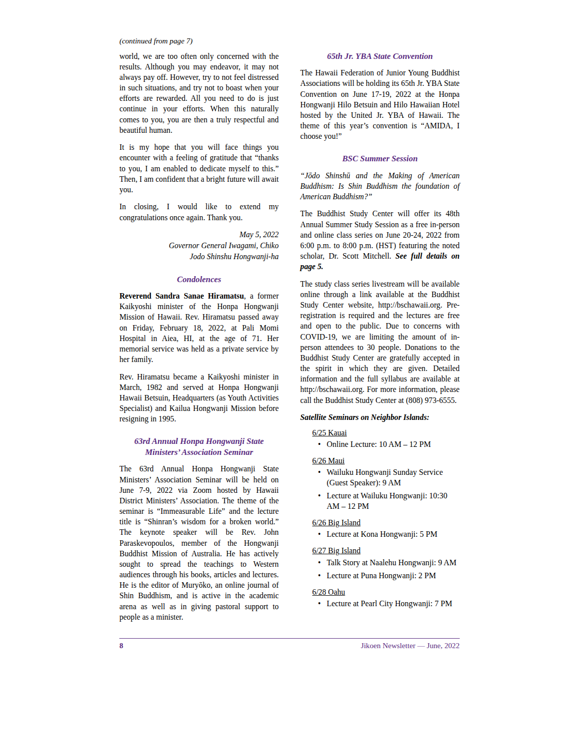(continued from page 7)
world, we are too often only concerned with the results. Although you may endeavor, it may not always pay off. However, try to not feel distressed in such situations, and try not to boast when your efforts are rewarded. All you need to do is just continue in your efforts. When this naturally comes to you, you are then a truly respectful and beautiful human.
It is my hope that you will face things you encounter with a feeling of gratitude that “thanks to you, I am enabled to dedicate myself to this.” Then, I am confident that a bright future will await you.
In closing, I would like to extend my congratulations once again. Thank you.
May 5, 2022
Governor General Iwagami, Chiko
Jodo Shinshu Hongwanji-ha
Condolences
Reverend Sandra Sanae Hiramatsu, a former Kaikyoshi minister of the Honpa Hongwanji Mission of Hawaii. Rev. Hiramatsu passed away on Friday, February 18, 2022, at Pali Momi Hospital in Aiea, HI, at the age of 71. Her memorial service was held as a private service by her family.
Rev. Hiramatsu became a Kaikyoshi minister in March, 1982 and served at Honpa Hongwanji Hawaii Betsuin, Headquarters (as Youth Activities Specialist) and Kailua Hongwanji Mission before resigning in 1995.
63rd Annual Honpa Hongwanji State
Ministers’ Association Seminar
The 63rd Annual Honpa Hongwanji State Ministers’ Association Seminar will be held on June 7-9, 2022 via Zoom hosted by Hawaii District Ministers’ Association. The theme of the seminar is “Immeasurable Life” and the lecture title is “Shinran’s wisdom for a broken world.” The keynote speaker will be Rev. John Paraskevopoulos, member of the Hongwanji Buddhist Mission of Australia. He has actively sought to spread the teachings to Western audiences through his books, articles and lectures. He is the editor of Muryōko, an online journal of Shin Buddhism, and is active in the academic arena as well as in giving pastoral support to people as a minister.
65th Jr. YBA State Convention
The Hawaii Federation of Junior Young Buddhist Associations will be holding its 65th Jr. YBA State Convention on June 17-19, 2022 at the Honpa Hongwanji Hilo Betsuin and Hilo Hawaiian Hotel hosted by the United Jr. YBA of Hawaii. The theme of this year’s convention is “AMIDA, I choose you!”
BSC Summer Session
“Jōdo Shinshū and the Making of American Buddhism: Is Shin Buddhism the foundation of American Buddhism?”
The Buddhist Study Center will offer its 48th Annual Summer Study Session as a free in-person and online class series on June 20-24, 2022 from 6:00 p.m. to 8:00 p.m. (HST) featuring the noted scholar, Dr. Scott Mitchell. See full details on page 5.
The study class series livestream will be available online through a link available at the Buddhist Study Center website, http://bschawaii.org. Pre-registration is required and the lectures are free and open to the public. Due to concerns with COVID-19, we are limiting the amount of in-person attendees to 30 people. Donations to the Buddhist Study Center are gratefully accepted in the spirit in which they are given. Detailed information and the full syllabus are available at http://bschawaii.org. For more information, please call the Buddhist Study Center at (808) 973-6555.
Satellite Seminars on Neighbor Islands:
6/25 Kauai
Online Lecture: 10 AM – 12 PM
6/26 Maui
Wailuku Hongwanji Sunday Service (Guest Speaker): 9 AM
Lecture at Wailuku Hongwanji: 10:30 AM – 12 PM
6/26 Big Island
Lecture at Kona Hongwanji: 5 PM
6/27 Big Island
Talk Story at Naalehu Hongwanji: 9 AM
Lecture at Puna Hongwanji: 2 PM
6/28 Oahu
Lecture at Pearl City Hongwanji: 7 PM
8 Jikoen Newsletter — June, 2022